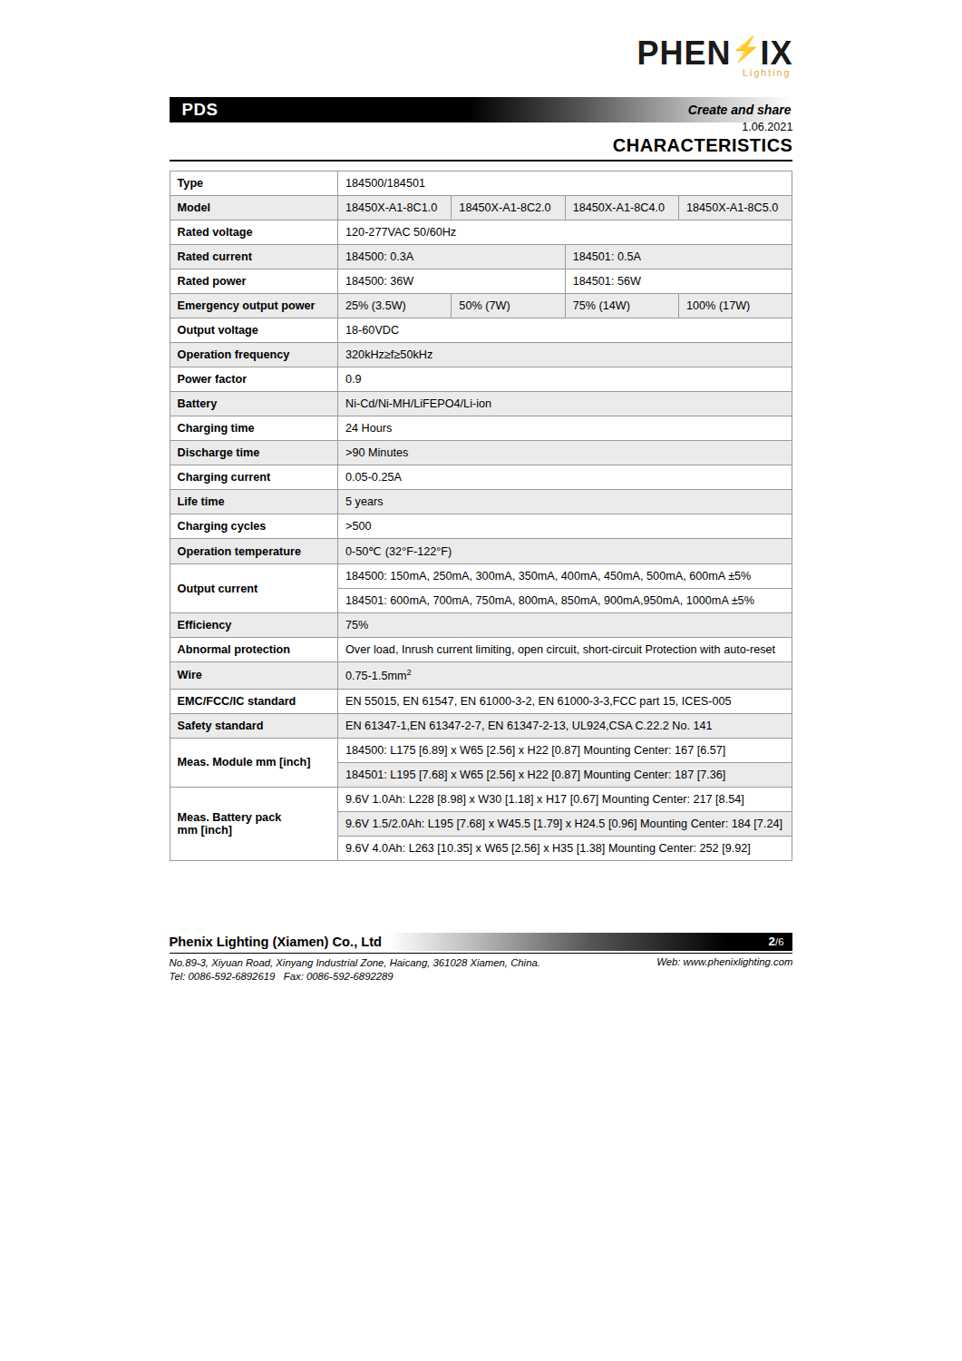PHEN⚡IX
Lighting
PDS
Create and share
1.06.2021
CHARACTERISTICS
| Type | 184500/184501 |
| Model | 18450X-A1-8C1.0 | 18450X-A1-8C2.0 | 18450X-A1-8C4.0 | 18450X-A1-8C5.0 |
| Rated voltage | 120-277VAC 50/60Hz |
| Rated current | 184500: 0.3A | 184501: 0.5A |
| Rated power | 184500: 36W | 184501: 56W |
| Emergency output power | 25% (3.5W) | 50% (7W) | 75% (14W) | 100% (17W) |
| Output voltage | 18-60VDC |
| Operation frequency | 320kHz≥f≥50kHz |
| Power factor | 0.9 |
| Battery | Ni-Cd/Ni-MH/LiFEPO4/Li-ion |
| Charging time | 24 Hours |
| Discharge time | >90 Minutes |
| Charging current | 0.05-0.25A |
| Life time | 5 years |
| Charging cycles | >500 |
| Operation temperature | 0-50℃ (32°F-122°F) |
| Output current | 184500: 150mA, 250mA, 300mA, 350mA, 400mA, 450mA, 500mA, 600mA ±5% |
| 184501: 600mA, 700mA, 750mA, 800mA, 850mA, 900mA,950mA, 1000mA ±5% |
| Efficiency | 75% |
| Abnormal protection | Over load, Inrush current limiting, open circuit, short-circuit Protection with auto-reset |
| Wire | 0.75-1.5mm 2 |
| EMC/FCC/IC standard | EN 55015, EN 61547, EN 61000-3-2, EN 61000-3-3,FCC part 15, ICES-005 |
| Safety standard | EN 61347-1,EN 61347-2-7, EN 61347-2-13, UL924,CSA C.22.2 No. 141 |
| Meas. Module mm [inch] | 184500: L175 [6.89] x W65 [2.56] x H22 [0.87] Mounting Center: 167 [6.57] |
| 184501: L195 [7.68] x W65 [2.56] x H22 [0.87] Mounting Center: 187 [7.36] |
| Meas. Battery pack mm [inch] | 9.6V 1.0Ah: L228 [8.98] x W30 [1.18] x H17 [0.67] Mounting Center: 217 [8.54] |
| 9.6V 1.5/2.0Ah: L195 [7.68] x W45.5 [1.79] x H24.5 [0.96] Mounting Center: 184 [7.24] |
| 9.6V 4.0Ah: L263 [10.35] x W65 [2.56] x H35 [1.38] Mounting Center: 252 [9.92] |
Phenix Lighting (Xiamen) Co., Ltd
2/6
No.89-3, Xiyuan Road, Xinyang Industrial Zone, Haicang, 361028 Xiamen, China.
Tel: 0086-592-6892619 Fax: 0086-592-6892289
Web: www.phenixlighting.com